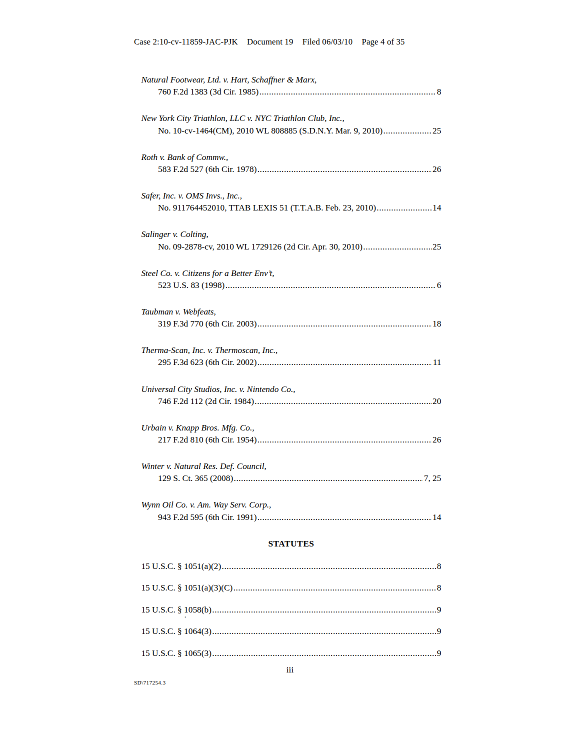Case 2:10-cv-11859-JAC-PJK Document 19 Filed 06/03/10 Page 4 of 35
Natural Footwear, Ltd. v. Hart, Schaffner & Marx,
760 F.2d 1383 (3d Cir. 1985) 8
New York City Triathlon, LLC v. NYC Triathlon Club, Inc.,
No. 10-cv-1464(CM), 2010 WL 808885 (S.D.N.Y. Mar. 9, 2010) 25
Roth v. Bank of Commw.,
583 F.2d 527 (6th Cir. 1978) 26
Safer, Inc. v. OMS Invs., Inc.,
No. 911764452010, TTAB LEXIS 51 (T.T.A.B. Feb. 23, 2010) 14
Salinger v. Colting,
No. 09-2878-cv, 2010 WL 1729126 (2d Cir. Apr. 30, 2010) 25
Steel Co. v. Citizens for a Better Env’t,
523 U.S. 83 (1998) 6
Taubman v. Webfeats,
319 F.3d 770 (6th Cir. 2003) 18
Therma-Scan, Inc. v. Thermoscan, Inc.,
295 F.3d 623 (6th Cir. 2002) 11
Universal City Studios, Inc. v. Nintendo Co.,
746 F.2d 112 (2d Cir. 1984) 20
Urbain v. Knapp Bros. Mfg. Co.,
217 F.2d 810 (6th Cir. 1954) 26
Winter v. Natural Res. Def. Council,
129 S. Ct. 365 (2008) 7, 25
Wynn Oil Co. v. Am. Way Serv. Corp.,
943 F.2d 595 (6th Cir. 1991) 14
STATUTES
15 U.S.C. § 1051(a)(2) 8
15 U.S.C. § 1051(a)(3)(C) 8
15 U.S.C. § 1058(b) 9
15 U.S.C. § 1064(3) 9
15 U.S.C. § 1065(3) 9
.
iii
SD\717254.3